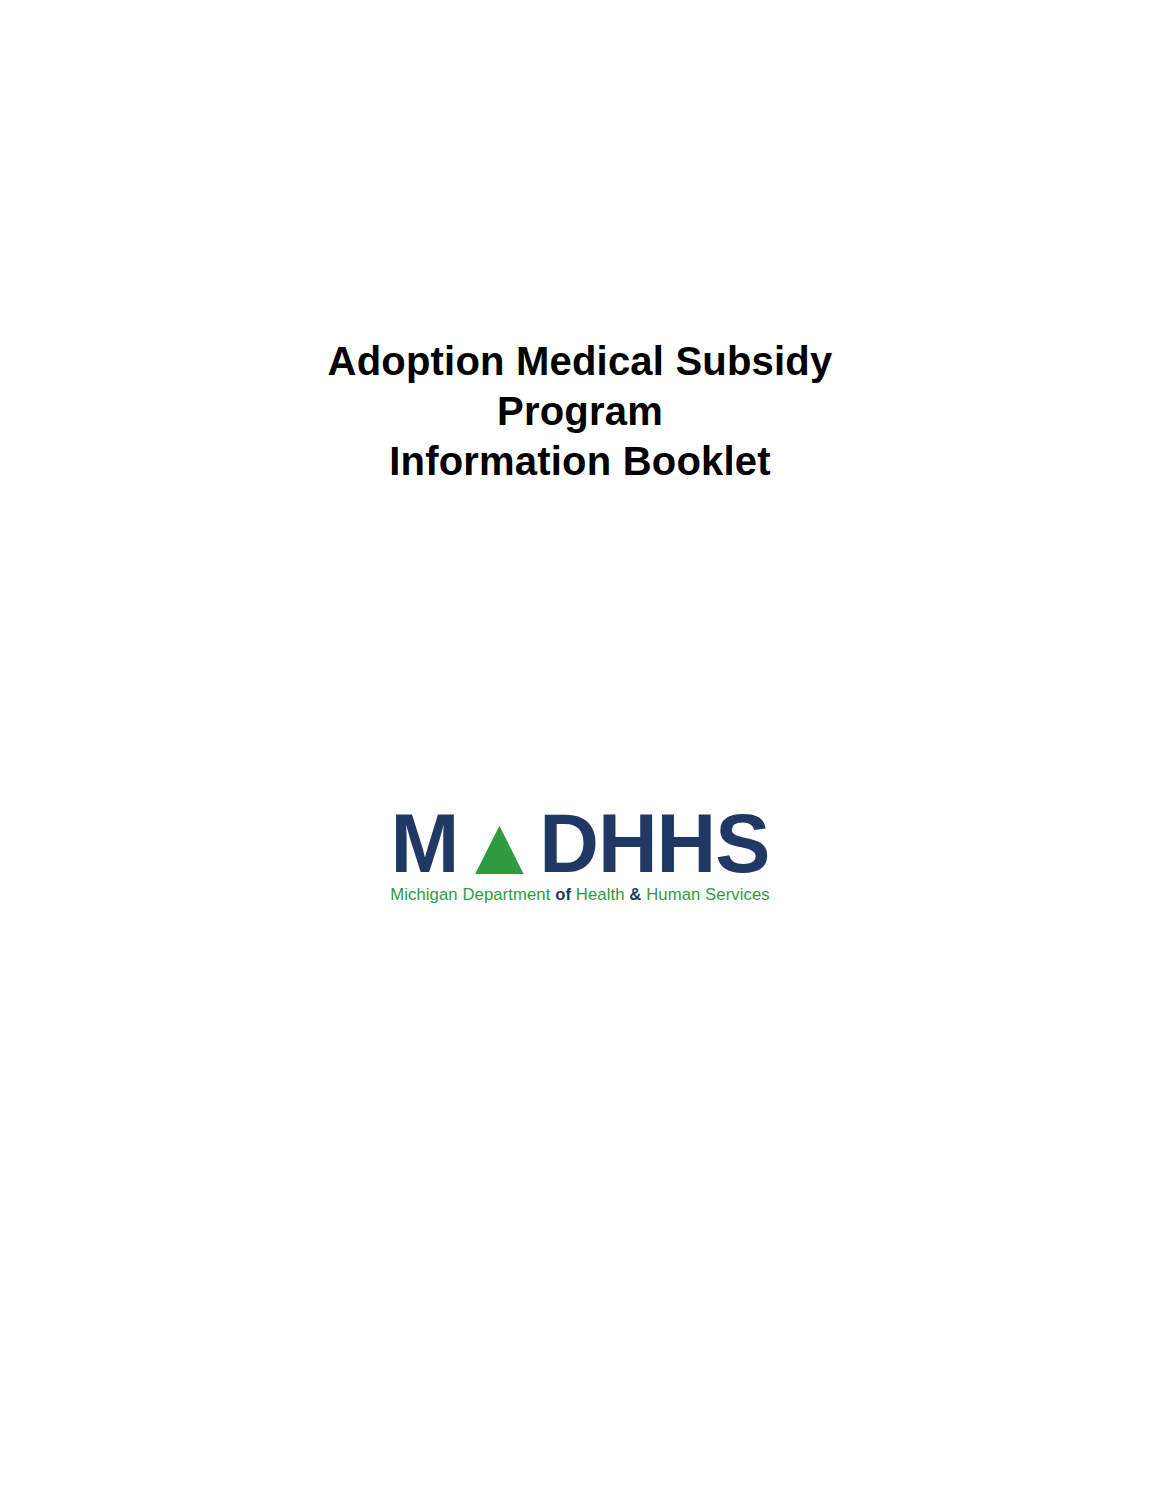Adoption Medical Subsidy Program
Information Booklet
M▲DHHS
Michigan Department of Health & Human Services